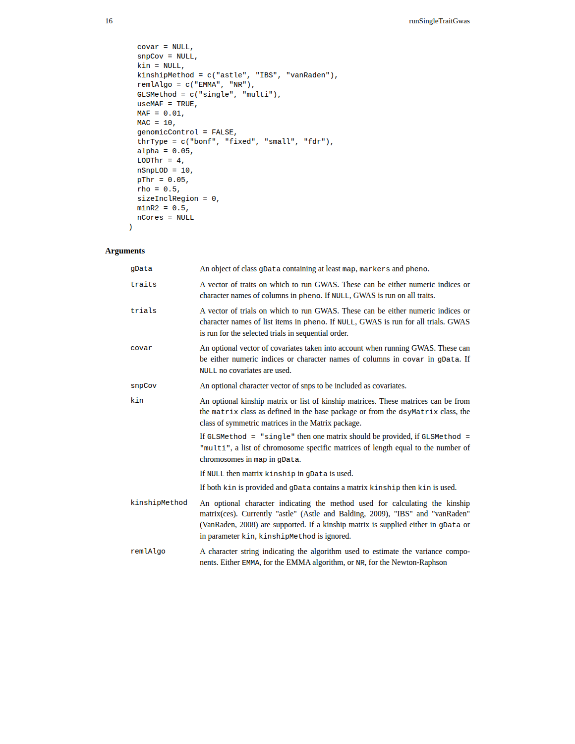16 runSingleTraitGwas
  covar = NULL,
  snpCov = NULL,
  kin = NULL,
  kinshipMethod = c("astle", "IBS", "vanRaden"),
  remlAlgo = c("EMMA", "NR"),
  GLSMethod = c("single", "multi"),
  useMAF = TRUE,
  MAF = 0.01,
  MAC = 10,
  genomicControl = FALSE,
  thrType = c("bonf", "fixed", "small", "fdr"),
  alpha = 0.05,
  LODThr = 4,
  nSnpLOD = 10,
  pThr = 0.05,
  rho = 0.5,
  sizeInclRegion = 0,
  minR2 = 0.5,
  nCores = NULL
)
Arguments
gData
An object of class gData containing at least map, markers and pheno.
traits
A vector of traits on which to run GWAS. These can be either numeric indices or character names of columns in pheno. If NULL, GWAS is run on all traits.
trials
A vector of trials on which to run GWAS. These can be either numeric indices or character names of list items in pheno. If NULL, GWAS is run for all trials. GWAS is run for the selected trials in sequential order.
covar
An optional vector of covariates taken into account when running GWAS. These can be either numeric indices or character names of columns in covar in gData. If NULL no covariates are used.
snpCov
An optional character vector of snps to be included as covariates.
kin
An optional kinship matrix or list of kinship matrices. These matrices can be from the matrix class as defined in the base package or from the dsyMatrix class, the class of symmetric matrices in the Matrix package.
If GLSMethod = "single" then one matrix should be provided, if GLSMethod = "multi", a list of chromosome specific matrices of length equal to the number of chromosomes in map in gData.
If NULL then matrix kinship in gData is used.
If both kin is provided and gData contains a matrix kinship then kin is used.
kinshipMethod
An optional character indicating the method used for calculating the kinship matrix(ces). Currently "astle" (Astle and Balding, 2009), "IBS" and "vanRaden" (VanRaden, 2008) are supported. If a kinship matrix is supplied either in gData or in parameter kin, kinshipMethod is ignored.
remlAlgo
A character string indicating the algorithm used to estimate the variance components. Either EMMA, for the EMMA algorithm, or NR, for the Newton-Raphson